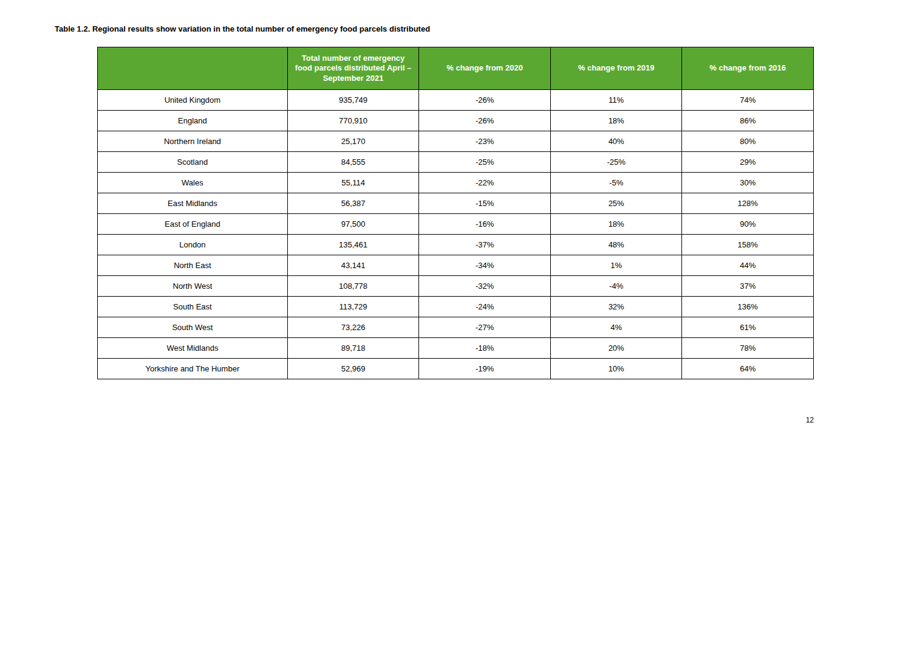Table 1.2. Regional results show variation in the total number of emergency food parcels distributed
| | Total number of emergency food parcels distributed April – September 2021 | % change from 2020 | % change from 2019 | % change from 2016 |
| --- | --- | --- | --- | --- |
| United Kingdom | 935,749 | -26% | 11% | 74% |
| England | 770,910 | -26% | 18% | 86% |
| Northern Ireland | 25,170 | -23% | 40% | 80% |
| Scotland | 84,555 | -25% | -25% | 29% |
| Wales | 55,114 | -22% | -5% | 30% |
| East Midlands | 56,387 | -15% | 25% | 128% |
| East of England | 97,500 | -16% | 18% | 90% |
| London | 135,461 | -37% | 48% | 158% |
| North East | 43,141 | -34% | 1% | 44% |
| North West | 108,778 | -32% | -4% | 37% |
| South East | 113,729 | -24% | 32% | 136% |
| South West | 73,226 | -27% | 4% | 61% |
| West Midlands | 89,718 | -18% | 20% | 78% |
| Yorkshire and The Humber | 52,969 | -19% | 10% | 64% |
12